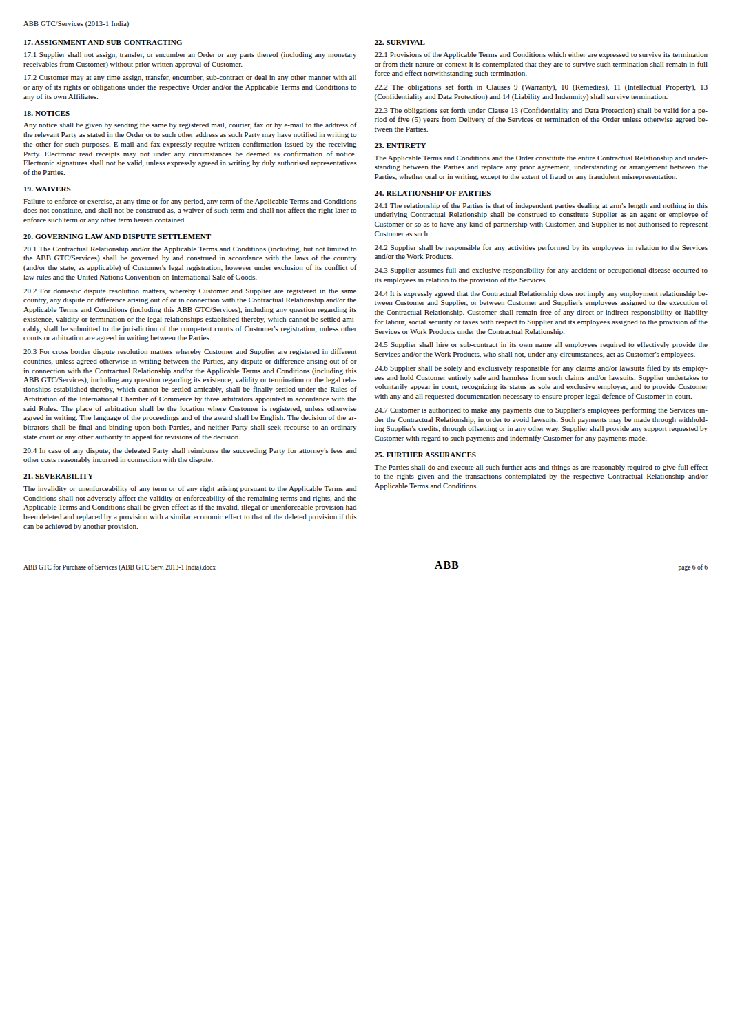ABB GTC/Services (2013-1 India)
17. Assignment and Sub-Contracting
17.1 Supplier shall not assign, transfer, or encumber an Order or any parts thereof (including any monetary receivables from Customer) without prior written approval of Customer.
17.2 Customer may at any time assign, transfer, encumber, sub-contract or deal in any other manner with all or any of its rights or obligations under the respective Order and/or the Applicable Terms and Conditions to any of its own Affiliates.
18. Notices
Any notice shall be given by sending the same by registered mail, courier, fax or by e-mail to the address of the relevant Party as stated in the Order or to such other address as such Party may have notified in writing to the other for such purposes. E-mail and fax expressly require written confirmation issued by the receiving Party. Electronic read receipts may not under any circumstances be deemed as confirmation of notice. Electronic signatures shall not be valid, unless expressly agreed in writing by duly authorised representatives of the Parties.
19. Waivers
Failure to enforce or exercise, at any time or for any period, any term of the Applicable Terms and Conditions does not constitute, and shall not be construed as, a waiver of such term and shall not affect the right later to enforce such term or any other term herein contained.
20. Governing Law and Dispute Settlement
20.1 The Contractual Relationship and/or the Applicable Terms and Conditions (including, but not limited to the ABB GTC/Services) shall be governed by and construed in accordance with the laws of the country (and/or the state, as applicable) of Customer's legal registration, however under exclusion of its conflict of law rules and the United Nations Convention on International Sale of Goods.
20.2 For domestic dispute resolution matters, whereby Customer and Supplier are registered in the same country, any dispute or difference arising out of or in connection with the Contractual Relationship and/or the Applicable Terms and Conditions (including this ABB GTC/Services), including any question regarding its existence, validity or termination or the legal relationships established thereby, which cannot be settled amicably, shall be submitted to the jurisdiction of the competent courts of Customer's registration, unless other courts or arbitration are agreed in writing between the Parties.
20.3 For cross border dispute resolution matters whereby Customer and Supplier are registered in different countries, unless agreed otherwise in writing between the Parties, any dispute or difference arising out of or in connection with the Contractual Relationship and/or the Applicable Terms and Conditions (including this ABB GTC/Services), including any question regarding its existence, validity or termination or the legal relationships established thereby, which cannot be settled amicably, shall be finally settled under the Rules of Arbitration of the International Chamber of Commerce by three arbitrators appointed in accordance with the said Rules. The place of arbitration shall be the location where Customer is registered, unless otherwise agreed in writing. The language of the proceedings and of the award shall be English. The decision of the arbitrators shall be final and binding upon both Parties, and neither Party shall seek recourse to an ordinary state court or any other authority to appeal for revisions of the decision.
20.4 In case of any dispute, the defeated Party shall reimburse the succeeding Party for attorney's fees and other costs reasonably incurred in connection with the dispute.
21. Severability
The invalidity or unenforceability of any term or of any right arising pursuant to the Applicable Terms and Conditions shall not adversely affect the validity or enforceability of the remaining terms and rights, and the Applicable Terms and Conditions shall be given effect as if the invalid, illegal or unenforceable provision had been deleted and replaced by a provision with a similar economic effect to that of the deleted provision if this can be achieved by another provision.
22. Survival
22.1 Provisions of the Applicable Terms and Conditions which either are expressed to survive its termination or from their nature or context it is contemplated that they are to survive such termination shall remain in full force and effect notwithstanding such termination.
22.2 The obligations set forth in Clauses 9 (Warranty), 10 (Remedies), 11 (Intellectual Property), 13 (Confidentiality and Data Protection) and 14 (Liability and Indemnity) shall survive termination.
22.3 The obligations set forth under Clause 13 (Confidentiality and Data Protection) shall be valid for a period of five (5) years from Delivery of the Services or termination of the Order unless otherwise agreed between the Parties.
23. Entirety
The Applicable Terms and Conditions and the Order constitute the entire Contractual Relationship and understanding between the Parties and replace any prior agreement, understanding or arrangement between the Parties, whether oral or in writing, except to the extent of fraud or any fraudulent misrepresentation.
24. Relationship of Parties
24.1 The relationship of the Parties is that of independent parties dealing at arm's length and nothing in this underlying Contractual Relationship shall be construed to constitute Supplier as an agent or employee of Customer or so as to have any kind of partnership with Customer, and Supplier is not authorised to represent Customer as such.
24.2 Supplier shall be responsible for any activities performed by its employees in relation to the Services and/or the Work Products.
24.3 Supplier assumes full and exclusive responsibility for any accident or occupational disease occurred to its employees in relation to the provision of the Services.
24.4 It is expressly agreed that the Contractual Relationship does not imply any employment relationship between Customer and Supplier, or between Customer and Supplier's employees assigned to the execution of the Contractual Relationship. Customer shall remain free of any direct or indirect responsibility or liability for labour, social security or taxes with respect to Supplier and its employees assigned to the provision of the Services or Work Products under the Contractual Relationship.
24.5 Supplier shall hire or sub-contract in its own name all employees required to effectively provide the Services and/or the Work Products, who shall not, under any circumstances, act as Customer's employees.
24.6 Supplier shall be solely and exclusively responsible for any claims and/or lawsuits filed by its employees and hold Customer entirely safe and harmless from such claims and/or lawsuits. Supplier undertakes to voluntarily appear in court, recognizing its status as sole and exclusive employer, and to provide Customer with any and all requested documentation necessary to ensure proper legal defence of Customer in court.
24.7 Customer is authorized to make any payments due to Supplier's employees performing the Services under the Contractual Relationship, in order to avoid lawsuits. Such payments may be made through withholding Supplier's credits, through offsetting or in any other way. Supplier shall provide any support requested by Customer with regard to such payments and indemnify Customer for any payments made.
25. Further Assurances
The Parties shall do and execute all such further acts and things as are reasonably required to give full effect to the rights given and the transactions contemplated by the respective Contractual Relationship and/or Applicable Terms and Conditions.
ABB GTC for Purchase of Services (ABB GTC Serv. 2013-1 India).docx
ABB
page 6 of 6